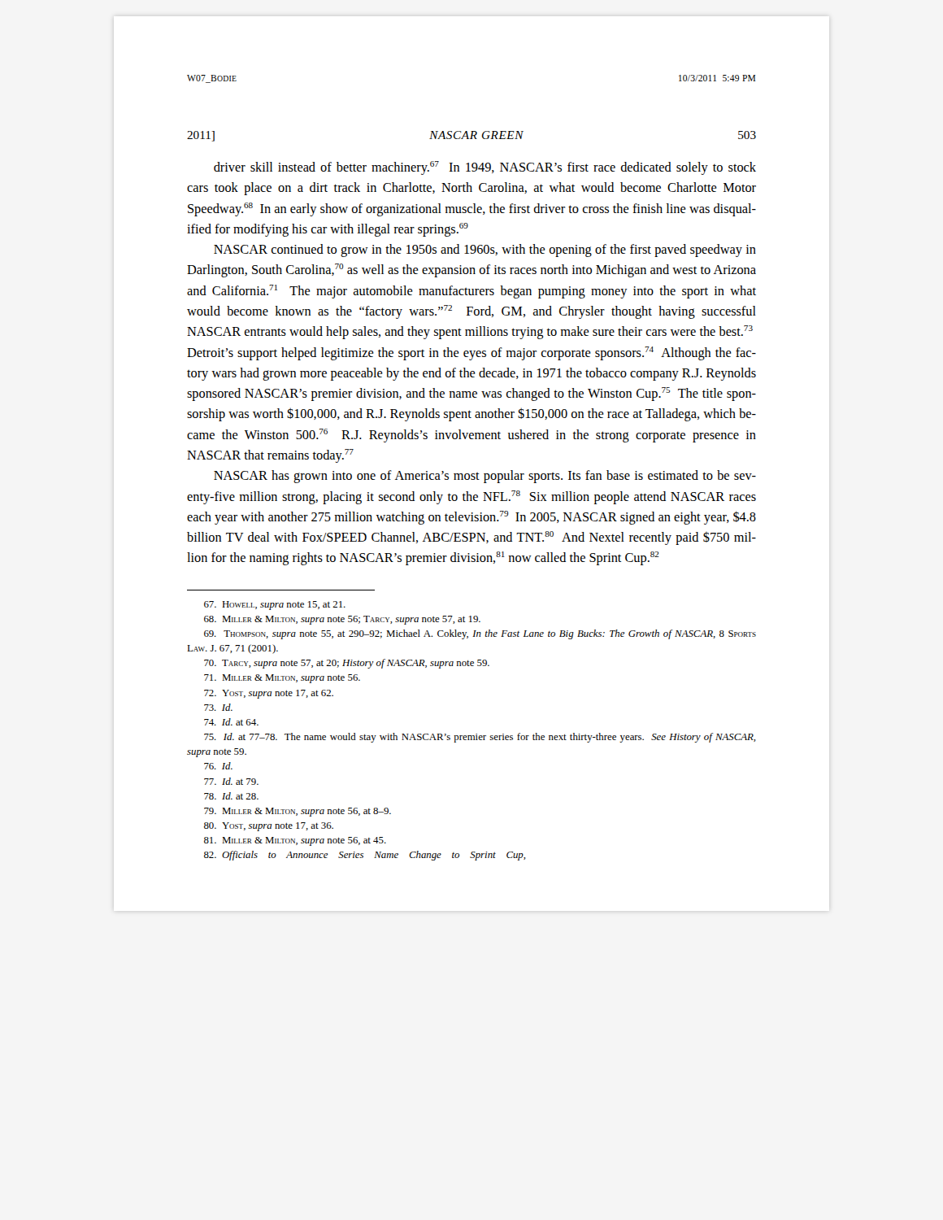W07_BODIE 10/3/2011 5:49 PM
2011] NASCAR GREEN 503
driver skill instead of better machinery.67 In 1949, NASCAR’s first race dedicated solely to stock cars took place on a dirt track in Charlotte, North Carolina, at what would become Charlotte Motor Speedway.68 In an early show of organizational muscle, the first driver to cross the finish line was disqualified for modifying his car with illegal rear springs.69
NASCAR continued to grow in the 1950s and 1960s, with the opening of the first paved speedway in Darlington, South Carolina,70 as well as the expansion of its races north into Michigan and west to Arizona and California.71 The major automobile manufacturers began pumping money into the sport in what would become known as the “factory wars.”72 Ford, GM, and Chrysler thought having successful NASCAR entrants would help sales, and they spent millions trying to make sure their cars were the best.73 Detroit’s support helped legitimize the sport in the eyes of major corporate sponsors.74 Although the factory wars had grown more peaceable by the end of the decade, in 1971 the tobacco company R.J. Reynolds sponsored NASCAR’s premier division, and the name was changed to the Winston Cup.75 The title sponsorship was worth $100,000, and R.J. Reynolds spent another $150,000 on the race at Talladega, which became the Winston 500.76 R.J. Reynolds’s involvement ushered in the strong corporate presence in NASCAR that remains today.77
NASCAR has grown into one of America’s most popular sports. Its fan base is estimated to be seventy-five million strong, placing it second only to the NFL.78 Six million people attend NASCAR races each year with another 275 million watching on television.79 In 2005, NASCAR signed an eight year, $4.8 billion TV deal with Fox/SPEED Channel, ABC/ESPN, and TNT.80 And Nextel recently paid $750 million for the naming rights to NASCAR’s premier division,81 now called the Sprint Cup.82
67. Howell, supra note 15, at 21.
68. Miller & Milton, supra note 56; Tarcy, supra note 57, at 19.
69. Thompson, supra note 55, at 290–92; Michael A. Cokley, In the Fast Lane to Big Bucks: The Growth of NASCAR, 8 Sports Law. J. 67, 71 (2001).
70. Tarcy, supra note 57, at 20; History of NASCAR, supra note 59.
71. Miller & Milton, supra note 56.
72. Yost, supra note 17, at 62.
73. Id.
74. Id. at 64.
75. Id. at 77–78. The name would stay with NASCAR’s premier series for the next thirty-three years. See History of NASCAR, supra note 59.
76. Id.
77. Id. at 79.
78. Id. at 28.
79. Miller & Milton, supra note 56, at 8–9.
80. Yost, supra note 17, at 36.
81. Miller & Milton, supra note 56, at 45.
82. Officials to Announce Series Name Change to Sprint Cup,